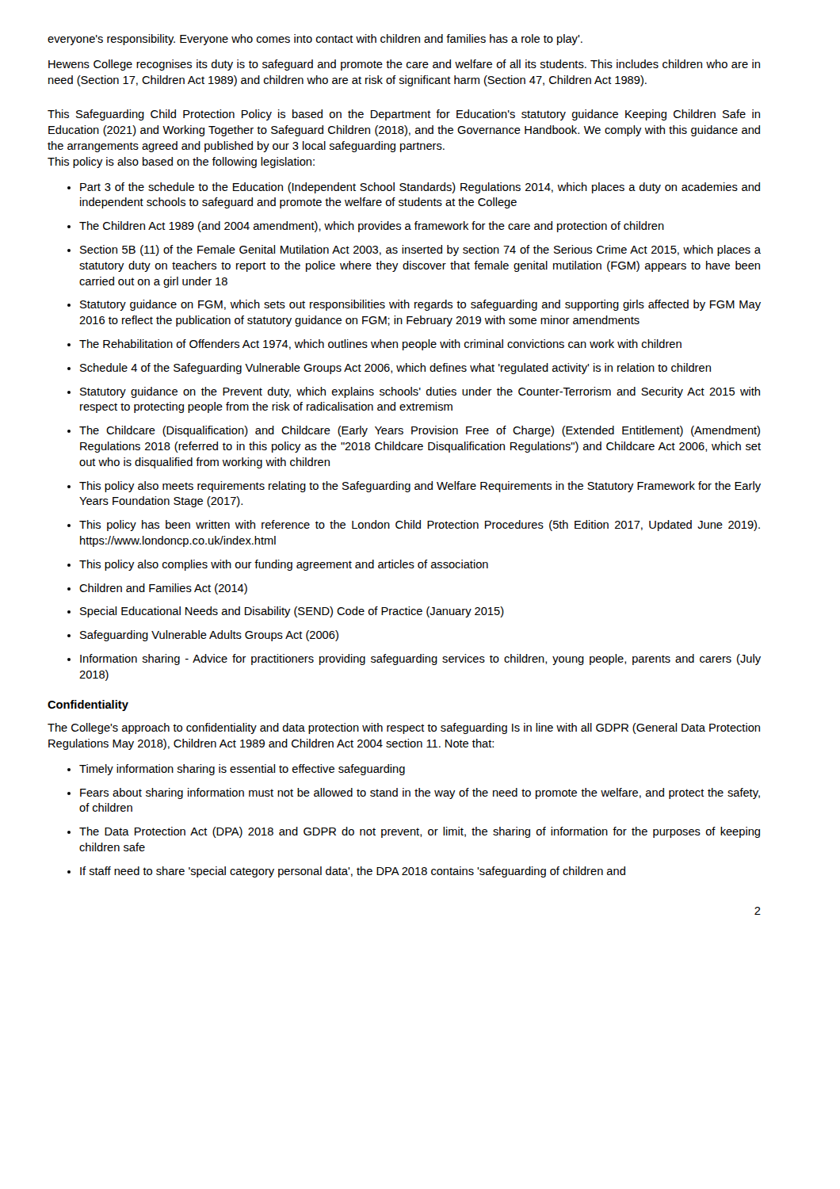everyone's responsibility. Everyone who comes into contact with children and families has a role to play'.
Hewens College recognises its duty is to safeguard and promote the care and welfare of all its students. This includes children who are in need (Section 17, Children Act 1989) and children who are at risk of significant harm (Section 47, Children Act 1989).
This Safeguarding Child Protection Policy is based on the Department for Education's statutory guidance Keeping Children Safe in Education (2021) and Working Together to Safeguard Children (2018), and the Governance Handbook. We comply with this guidance and the arrangements agreed and published by our 3 local safeguarding partners.
This policy is also based on the following legislation:
Part 3 of the schedule to the Education (Independent School Standards) Regulations 2014, which places a duty on academies and independent schools to safeguard and promote the welfare of students at the College
The Children Act 1989 (and 2004 amendment), which provides a framework for the care and protection of children
Section 5B (11) of the Female Genital Mutilation Act 2003, as inserted by section 74 of the Serious Crime Act 2015, which places a statutory duty on teachers to report to the police where they discover that female genital mutilation (FGM) appears to have been carried out on a girl under 18
Statutory guidance on FGM, which sets out responsibilities with regards to safeguarding and supporting girls affected by FGM May 2016 to reflect the publication of statutory guidance on FGM; in February 2019 with some minor amendments
The Rehabilitation of Offenders Act 1974, which outlines when people with criminal convictions can work with children
Schedule 4 of the Safeguarding Vulnerable Groups Act 2006, which defines what 'regulated activity' is in relation to children
Statutory guidance on the Prevent duty, which explains schools' duties under the Counter-Terrorism and Security Act 2015 with respect to protecting people from the risk of radicalisation and extremism
The Childcare (Disqualification) and Childcare (Early Years Provision Free of Charge) (Extended Entitlement) (Amendment) Regulations 2018 (referred to in this policy as the "2018 Childcare Disqualification Regulations") and Childcare Act 2006, which set out who is disqualified from working with children
This policy also meets requirements relating to the Safeguarding and Welfare Requirements in the Statutory Framework for the Early Years Foundation Stage (2017).
This policy has been written with reference to the London Child Protection Procedures (5th Edition 2017, Updated June 2019). https://www.londoncp.co.uk/index.html
This policy also complies with our funding agreement and articles of association
Children and Families Act (2014)
Special Educational Needs and Disability (SEND) Code of Practice (January 2015)
Safeguarding Vulnerable Adults Groups Act (2006)
Information sharing - Advice for practitioners providing safeguarding services to children, young people, parents and carers (July 2018)
Confidentiality
The College's approach to confidentiality and data protection with respect to safeguarding Is in line with all GDPR (General Data Protection Regulations May 2018), Children Act 1989 and Children Act 2004 section 11. Note that:
Timely information sharing is essential to effective safeguarding
Fears about sharing information must not be allowed to stand in the way of the need to promote the welfare, and protect the safety, of children
The Data Protection Act (DPA) 2018 and GDPR do not prevent, or limit, the sharing of information for the purposes of keeping children safe
If staff need to share 'special category personal data', the DPA 2018 contains 'safeguarding of children and
2